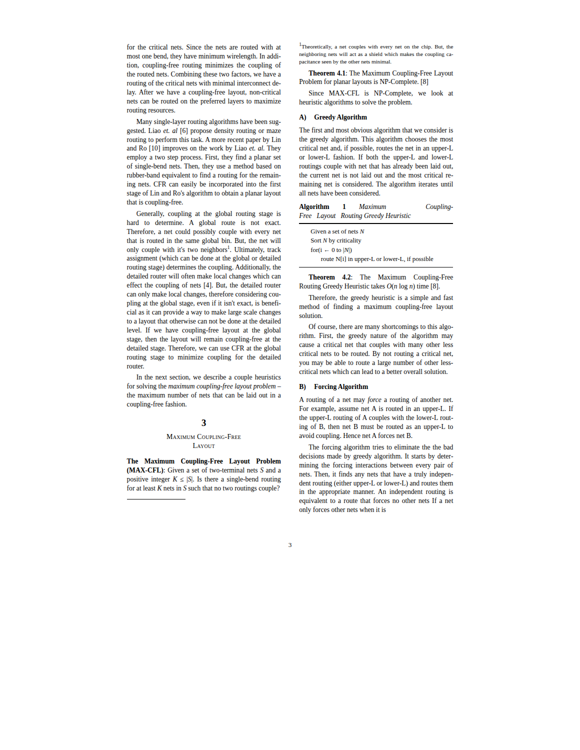for the critical nets. Since the nets are routed with at most one bend, they have minimum wirelength. In addition, coupling-free routing minimizes the coupling of the routed nets. Combining these two factors, we have a routing of the critical nets with minimal interconnect delay. After we have a coupling-free layout, non-critical nets can be routed on the preferred layers to maximize routing resources.
Many single-layer routing algorithms have been suggested. Liao et. al [6] propose density routing or maze routing to perform this task. A more recent paper by Lin and Ro [10] improves on the work by Liao et. al. They employ a two step process. First, they find a planar set of single-bend nets. Then, they use a method based on rubber-band equivalent to find a routing for the remaining nets. CFR can easily be incorporated into the first stage of Lin and Ro's algorithm to obtain a planar layout that is coupling-free.
Generally, coupling at the global routing stage is hard to determine. A global route is not exact. Therefore, a net could possibly couple with every net that is routed in the same global bin. But, the net will only couple with it's two neighbors1. Ultimately, track assignment (which can be done at the global or detailed routing stage) determines the coupling. Additionally, the detailed router will often make local changes which can effect the coupling of nets [4]. But, the detailed router can only make local changes, therefore considering coupling at the global stage, even if it isn't exact, is beneficial as it can provide a way to make large scale changes to a layout that otherwise can not be done at the detailed level. If we have coupling-free layout at the global stage, then the layout will remain coupling-free at the detailed stage. Therefore, we can use CFR at the global routing stage to minimize coupling for the detailed router.
In the next section, we describe a couple heuristics for solving the maximum coupling-free layout problem – the maximum number of nets that can be laid out in a coupling-free fashion.
3 Maximum Coupling-Free
Layout
The Maximum Coupling-Free Layout Problem (MAX-CFL): Given a set of two-terminal nets S and a positive integer K ≤ |S|. Is there a single-bend routing for at least K nets in S such that no two routings couple?
1Theoretically, a net couples with every net on the chip. But, the neighboring nets will act as a shield which makes the coupling capacitance seen by the other nets minimal.
Theorem 4.1: The Maximum Coupling-Free Layout Problem for planar layouts is NP-Complete. [8]
Since MAX-CFL is NP-Complete, we look at heuristic algorithms to solve the problem.
A) Greedy Algorithm
The first and most obvious algorithm that we consider is the greedy algorithm. This algorithm chooses the most critical net and, if possible, routes the net in an upper-L or lower-L fashion. If both the upper-L and lower-L routings couple with net that has already been laid out, the current net is not laid out and the most critical remaining net is considered. The algorithm iterates until all nets have been considered.
Algorithm 1 Maximum Coupling-Free Layout Routing Greedy Heuristic
Given a set of nets N
Sort N by criticality
for(i ← 0 to |N|)
route N[i] in upper-L or lower-L, if possible
Theorem 4.2: The Maximum Coupling-Free Routing Greedy Heuristic takes O(n log n) time [8].
Therefore, the greedy heuristic is a simple and fast method of finding a maximum coupling-free layout solution.
Of course, there are many shortcomings to this algorithm. First, the greedy nature of the algorithm may cause a critical net that couples with many other less critical nets to be routed. By not routing a critical net, you may be able to route a large number of other less-critical nets which can lead to a better overall solution.
B) Forcing Algorithm
A routing of a net may force a routing of another net. For example, assume net A is routed in an upper-L. If the upper-L routing of A couples with the lower-L routing of B, then net B must be routed as an upper-L to avoid coupling. Hence net A forces net B.
The forcing algorithm tries to eliminate the the bad decisions made by greedy algorithm. It starts by determining the forcing interactions between every pair of nets. Then, it finds any nets that have a truly independent routing (either upper-L or lower-L) and routes them in the appropriate manner. An independent routing is equivalent to a route that forces no other nets If a net only forces other nets when it is
3